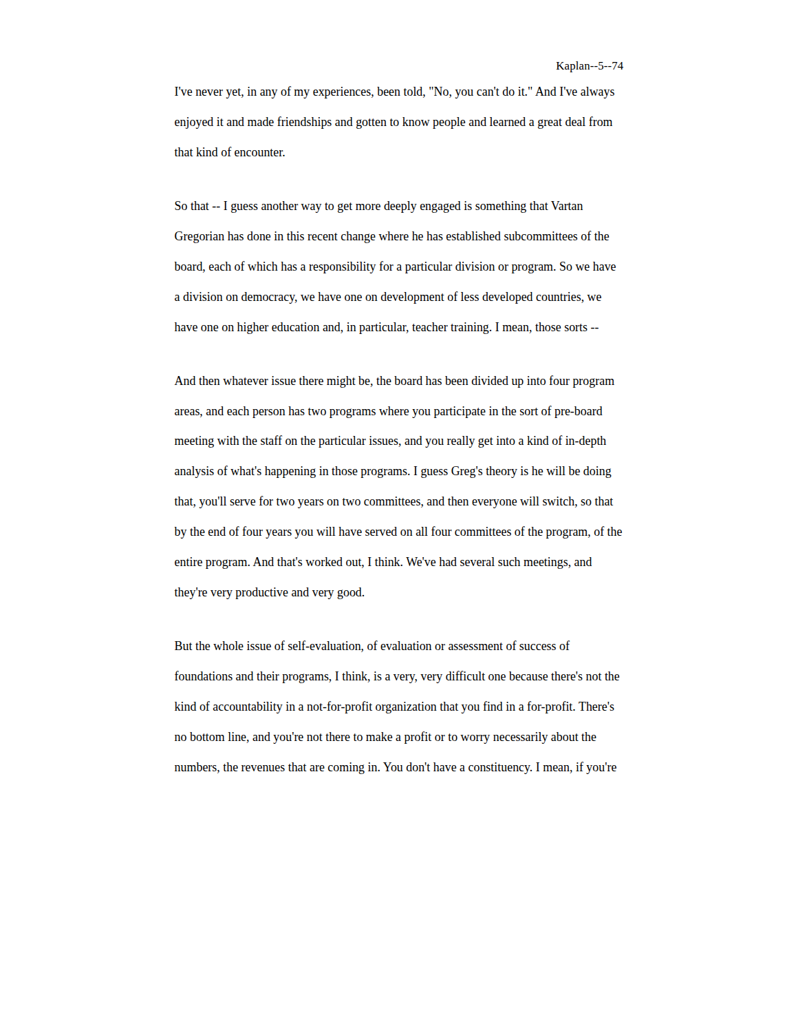Kaplan--5--74
I've never yet, in any of my experiences, been told, "No, you can't do it." And I've always enjoyed it and made friendships and gotten to know people and learned a great deal from that kind of encounter.
So that -- I guess another way to get more deeply engaged is something that Vartan Gregorian has done in this recent change where he has established subcommittees of the board, each of which has a responsibility for a particular division or program. So we have a division on democracy, we have one on development of less developed countries, we have one on higher education and, in particular, teacher training. I mean, those sorts --
And then whatever issue there might be, the board has been divided up into four program areas, and each person has two programs where you participate in the sort of pre-board meeting with the staff on the particular issues, and you really get into a kind of in-depth analysis of what's happening in those programs. I guess Greg's theory is he will be doing that, you'll serve for two years on two committees, and then everyone will switch, so that by the end of four years you will have served on all four committees of the program, of the entire program. And that's worked out, I think. We've had several such meetings, and they're very productive and very good.
But the whole issue of self-evaluation, of evaluation or assessment of success of foundations and their programs, I think, is a very, very difficult one because there's not the kind of accountability in a not-for-profit organization that you find in a for-profit. There's no bottom line, and you're not there to make a profit or to worry necessarily about the numbers, the revenues that are coming in. You don't have a constituency. I mean, if you're